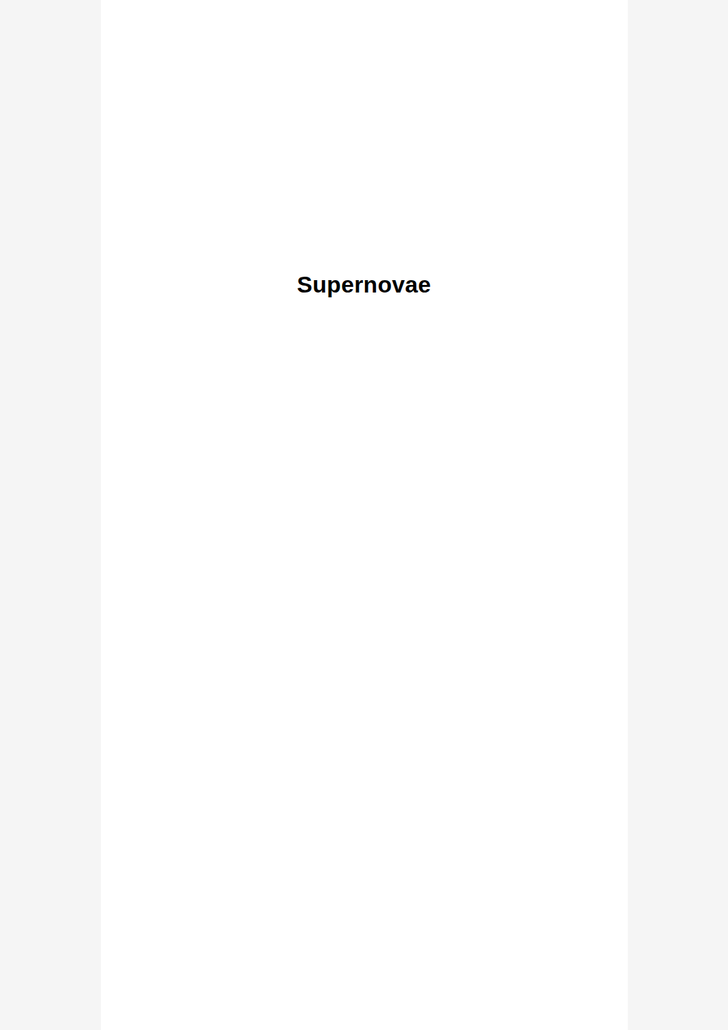Supernovae